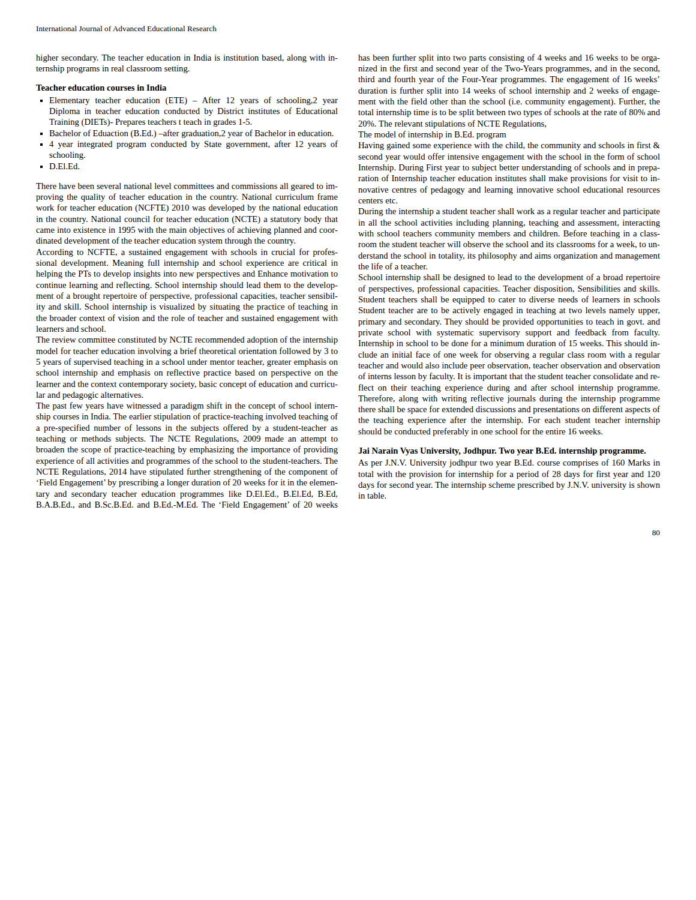International Journal of Advanced Educational Research
higher secondary. The teacher education in India is institution based, along with internship programs in real classroom setting.
Teacher education courses in India
Elementary teacher education (ETE) – After 12 years of schooling,2 year Diploma in teacher education conducted by District institutes of Educational Training (DIETs)- Prepares teachers t teach in grades 1-5.
Bachelor of Eduaction (B.Ed.) –after graduation,2 year of Bachelor in education.
4 year integrated program conducted by State government, after 12 years of schooling.
D.El.Ed.
There have been several national level committees and commissions all geared to improving the quality of teacher education in the country. National curriculum frame work for teacher education (NCFTE) 2010 was developed by the national education in the country. National council for teacher education (NCTE) a statutory body that came into existence in 1995 with the main objectives of achieving planned and coordinated development of the teacher education system through the country.
According to NCFTE, a sustained engagement with schools in crucial for professional development. Meaning full internship and school experience are critical in helping the PTs to develop insights into new perspectives and Enhance motivation to continue learning and reflecting. School internship should lead them to the development of a brought repertoire of perspective, professional capacities, teacher sensibility and skill. School internship is visualized by situating the practice of teaching in the broader context of vision and the role of teacher and sustained engagement with learners and school.
The review committee constituted by NCTE recommended adoption of the internship model for teacher education involving a brief theoretical orientation followed by 3 to 5 years of supervised teaching in a school under mentor teacher, greater emphasis on school internship and emphasis on reflective practice based on perspective on the learner and the context contemporary society, basic concept of education and curricular and pedagogic alternatives.
The past few years have witnessed a paradigm shift in the concept of school internship courses in India. The earlier stipulation of practice-teaching involved teaching of a pre-specified number of lessons in the subjects offered by a student-teacher as teaching or methods subjects. The NCTE Regulations, 2009 made an attempt to broaden the scope of practice-teaching by emphasizing the importance of providing experience of all activities and programmes of the school to the student-teachers. The NCTE Regulations, 2014 have stipulated further strengthening of the component of ‘Field Engagement’ by prescribing a longer duration of 20 weeks for it in the elementary and secondary teacher education programmes like D.El.Ed., B.El.Ed, B.Ed, B.A.B.Ed., and B.Sc.B.Ed. and B.Ed.-M.Ed. The ‘Field Engagement’ of 20 weeks has been further split into two parts consisting of 4 weeks and 16 weeks to be organized in the first and second year of the Two-Years programmes, and in the second, third and fourth year of the Four-Year programmes. The engagement of 16 weeks’ duration is further split into 14 weeks of school internship and 2 weeks of engagement with the field other than the school (i.e. community engagement). Further, the total internship time is to be split between two types of schools at the rate of 80% and 20%. The relevant stipulations of NCTE Regulations,
The model of internship in B.Ed. program
Having gained some experience with the child, the community and schools in first & second year would offer intensive engagement with the school in the form of school Internship. During First year to subject better understanding of schools and in preparation of Internship teacher education institutes shall make provisions for visit to innovative centres of pedagogy and learning innovative school educational resources centers etc.
During the internship a student teacher shall work as a regular teacher and participate in all the school activities including planning, teaching and assessment, interacting with school teachers community members and children. Before teaching in a classroom the student teacher will observe the school and its classrooms for a week, to understand the school in totality, its philosophy and aims organization and management the life of a teacher.
School internship shall be designed to lead to the development of a broad repertoire of perspectives, professional capacities. Teacher disposition, Sensibilities and skills. Student teachers shall be equipped to cater to diverse needs of learners in schools Student teacher are to be actively engaged in teaching at two levels namely upper, primary and secondary. They should be provided opportunities to teach in govt. and private school with systematic supervisory support and feedback from faculty. Internship in school to be done for a minimum duration of 15 weeks. This should include an initial face of one week for observing a regular class room with a regular teacher and would also include peer observation, teacher observation and observation of interns lesson by faculty. It is important that the student teacher consolidate and reflect on their teaching experience during and after school internship programme. Therefore, along with writing reflective journals during the internship programme there shall be space for extended discussions and presentations on different aspects of the teaching experience after the internship. For each student teacher internship should be conducted preferably in one school for the entire 16 weeks.
Jai Narain Vyas University, Jodhpur. Two year B.Ed. internship programme.
As per J.N.V. University jodhpur two year B.Ed. course comprises of 160 Marks in total with the provision for internship for a period of 28 days for first year and 120 days for second year. The internship scheme prescribed by J.N.V. university is shown in table.
80